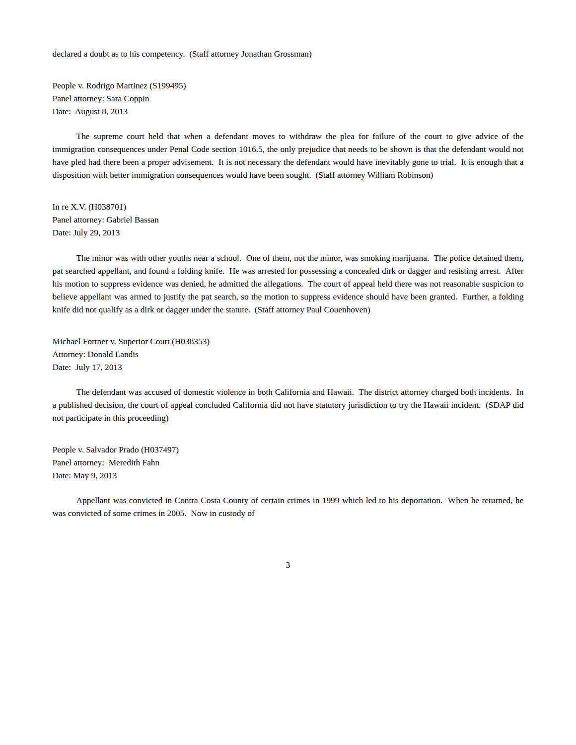declared a doubt as to his competency. (Staff attorney Jonathan Grossman)
People v. Rodrigo Martinez (S199495)
Panel attorney: Sara Coppin
Date: August 8, 2013
The supreme court held that when a defendant moves to withdraw the plea for failure of the court to give advice of the immigration consequences under Penal Code section 1016.5, the only prejudice that needs to be shown is that the defendant would not have pled had there been a proper advisement. It is not necessary the defendant would have inevitably gone to trial. It is enough that a disposition with better immigration consequences would have been sought. (Staff attorney William Robinson)
In re X.V. (H038701)
Panel attorney: Gabriel Bassan
Date: July 29, 2013
The minor was with other youths near a school. One of them, not the minor, was smoking marijuana. The police detained them, pat searched appellant, and found a folding knife. He was arrested for possessing a concealed dirk or dagger and resisting arrest. After his motion to suppress evidence was denied, he admitted the allegations. The court of appeal held there was not reasonable suspicion to believe appellant was armed to justify the pat search, so the motion to suppress evidence should have been granted. Further, a folding knife did not qualify as a dirk or dagger under the statute. (Staff attorney Paul Couenhoven)
Michael Fortner v. Superior Court (H038353)
Attorney: Donald Landis
Date: July 17, 2013
The defendant was accused of domestic violence in both California and Hawaii. The district attorney charged both incidents. In a published decision, the court of appeal concluded California did not have statutory jurisdiction to try the Hawaii incident. (SDAP did not participate in this proceeding)
People v. Salvador Prado (H037497)
Panel attorney: Meredith Fahn
Date: May 9, 2013
Appellant was convicted in Contra Costa County of certain crimes in 1999 which led to his deportation. When he returned, he was convicted of some crimes in 2005. Now in custody of
3